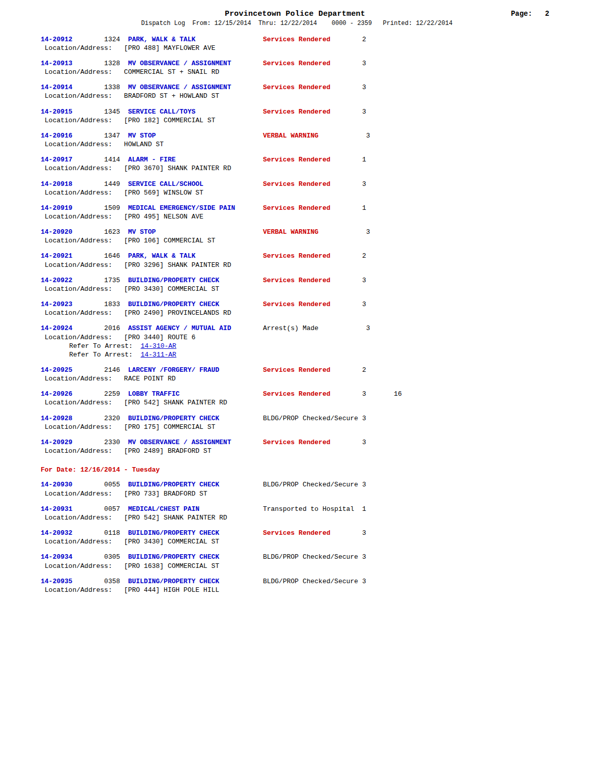Page: 2
Provincetown Police Department
Dispatch Log From: 12/15/2014 Thru: 12/22/2014 0000 - 2359 Printed: 12/22/2014
14-20912 1324 PARK, WALK & TALK Services Rendered 2
Location/Address: [PRO 488] MAYFLOWER AVE
14-20913 1328 MV OBSERVANCE / ASSIGNMENT Services Rendered 3
Location/Address: COMMERCIAL ST + SNAIL RD
14-20914 1338 MV OBSERVANCE / ASSIGNMENT Services Rendered 3
Location/Address: BRADFORD ST + HOWLAND ST
14-20915 1345 SERVICE CALL/TOYS Services Rendered 3
Location/Address: [PRO 182] COMMERCIAL ST
14-20916 1347 MV STOP VERBAL WARNING 3
Location/Address: HOWLAND ST
14-20917 1414 ALARM - FIRE Services Rendered 1
Location/Address: [PRO 3670] SHANK PAINTER RD
14-20918 1449 SERVICE CALL/SCHOOL Services Rendered 3
Location/Address: [PRO 569] WINSLOW ST
14-20919 1509 MEDICAL EMERGENCY/SIDE PAIN Services Rendered 1
Location/Address: [PRO 495] NELSON AVE
14-20920 1623 MV STOP VERBAL WARNING 3
Location/Address: [PRO 106] COMMERCIAL ST
14-20921 1646 PARK, WALK & TALK Services Rendered 2
Location/Address: [PRO 3296] SHANK PAINTER RD
14-20922 1735 BUILDING/PROPERTY CHECK Services Rendered 3
Location/Address: [PRO 3430] COMMERCIAL ST
14-20923 1833 BUILDING/PROPERTY CHECK Services Rendered 3
Location/Address: [PRO 2490] PROVINCELANDS RD
14-20924 2016 ASSIST AGENCY / MUTUAL AID Arrest(s) Made 3
Location/Address: [PRO 3440] ROUTE 6
Refer To Arrest: 14-310-AR
Refer To Arrest: 14-311-AR
14-20925 2146 LARCENY /FORGERY/ FRAUD Services Rendered 2
Location/Address: RACE POINT RD
14-20926 2259 LOBBY TRAFFIC Services Rendered 3 16
Location/Address: [PRO 542] SHANK PAINTER RD
14-20928 2320 BUILDING/PROPERTY CHECK BLDG/PROP Checked/Secure 3
Location/Address: [PRO 175] COMMERCIAL ST
14-20929 2330 MV OBSERVANCE / ASSIGNMENT Services Rendered 3
Location/Address: [PRO 2489] BRADFORD ST
For Date: 12/16/2014 - Tuesday
14-20930 0055 BUILDING/PROPERTY CHECK BLDG/PROP Checked/Secure 3
Location/Address: [PRO 733] BRADFORD ST
14-20931 0057 MEDICAL/CHEST PAIN Transported to Hospital 1
Location/Address: [PRO 542] SHANK PAINTER RD
14-20932 0118 BUILDING/PROPERTY CHECK Services Rendered 3
Location/Address: [PRO 3430] COMMERCIAL ST
14-20934 0305 BUILDING/PROPERTY CHECK BLDG/PROP Checked/Secure 3
Location/Address: [PRO 1638] COMMERCIAL ST
14-20935 0358 BUILDING/PROPERTY CHECK BLDG/PROP Checked/Secure 3
Location/Address: [PRO 444] HIGH POLE HILL